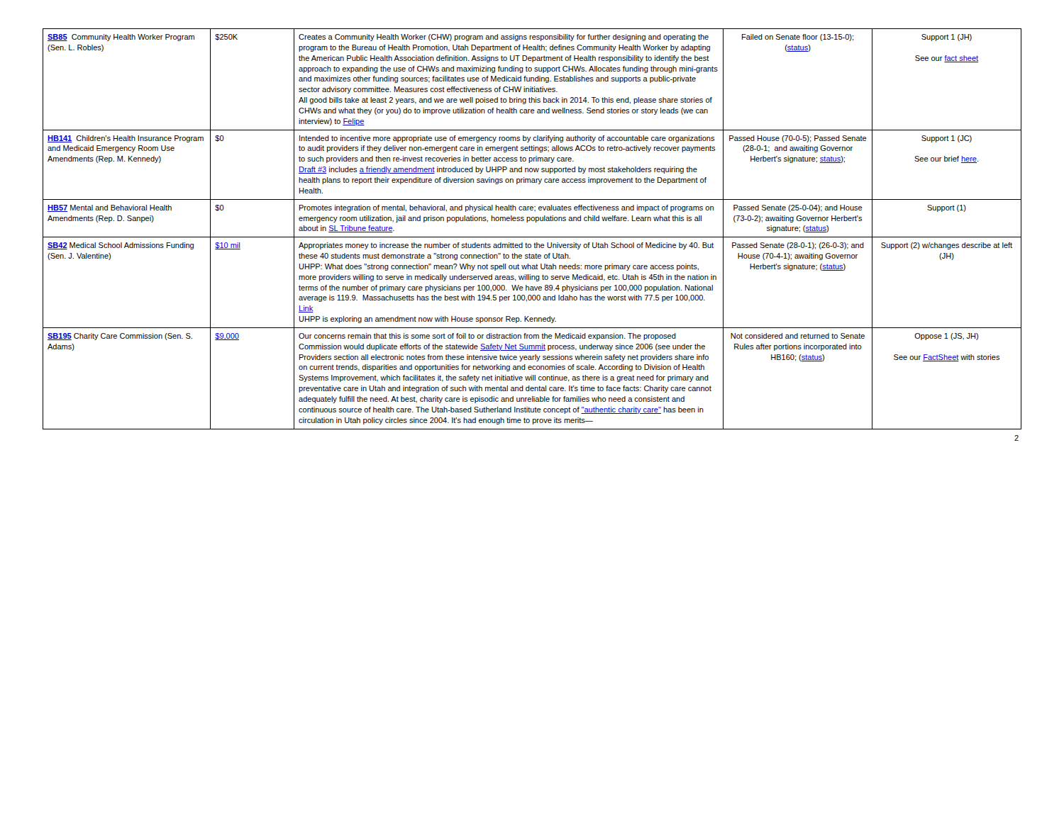| SB85 Community Health Worker Program (Sen. L. Robles) | $250K | Creates a Community Health Worker (CHW) program and assigns responsibility for further designing and operating the program to the Bureau of Health Promotion, Utah Department of Health; defines Community Health Worker by adapting the American Public Health Association definition. Assigns to UT Department of Health responsibility to identify the best approach to expanding the use of CHWs and maximizing funding to support CHWs. Allocates funding through mini-grants and maximizes other funding sources; facilitates use of Medicaid funding. Establishes and supports a public-private sector advisory committee. Measures cost effectiveness of CHW initiatives. All good bills take at least 2 years, and we are well poised to bring this back in 2014. To this end, please share stories of CHWs and what they (or you) do to improve utilization of health care and wellness. Send stories or story leads (we can interview) to Felipe | Failed on Senate floor (13-15-0); ( status ) | Support 1 (JH) See our fact sheet |
| HB141 Children's Health Insurance Program and Medicaid Emergency Room Use Amendments (Rep. M. Kennedy) | $0 | Intended to incentive more appropriate use of emergency rooms by clarifying authority of accountable care organizations to audit providers if they deliver non-emergent care in emergent settings; allows ACOs to retro-actively recover payments to such providers and then re-invest recoveries in better access to primary care. Draft #3 includes a friendly amendment introduced by UHPP and now supported by most stakeholders requiring the health plans to report their expenditure of diversion savings on primary care access improvement to the Department of Health. | Passed House (70-0-5); Passed Senate (28-0-1; and awaiting Governor Herbert's signature; status ); | Support 1 (JC) See our brief here . |
| HB57 Mental and Behavioral Health Amendments (Rep. D. Sanpei) | $0 | Promotes integration of mental, behavioral, and physical health care; evaluates effectiveness and impact of programs on emergency room utilization, jail and prison populations, homeless populations and child welfare. Learn what this is all about in SL Tribune feature . | Passed Senate (25-0-04); and House (73-0-2); awaiting Governor Herbert's signature; ( status ) | Support (1) |
| SB42 Medical School Admissions Funding (Sen. J. Valentine) | $10 mil | Appropriates money to increase the number of students admitted to the University of Utah School of Medicine by 40. But these 40 students must demonstrate a "strong connection" to the state of Utah. UHPP: What does "strong connection" mean? Why not spell out what Utah needs: more primary care access points, more providers willing to serve in medically underserved areas, willing to serve Medicaid, etc. Utah is 45th in the nation in terms of the number of primary care physicians per 100,000. We have 89.4 physicians per 100,000 population. National average is 119.9. Massachusetts has the best with 194.5 per 100,000 and Idaho has the worst with 77.5 per 100,000. Link UHPP is exploring an amendment now with House sponsor Rep. Kennedy. | Passed Senate (28-0-1); (26-0-3); and House (70-4-1); awaiting Governor Herbert's signature; ( status ) | Support (2) w/changes describe at left (JH) |
| SB195 Charity Care Commission (Sen. S. Adams) | $9,000 | Our concerns remain that this is some sort of foil to or distraction from the Medicaid expansion. The proposed Commission would duplicate efforts of the statewide Safety Net Summit process, underway since 2006 (see under the Providers section all electronic notes from these intensive twice yearly sessions wherein safety net providers share info on current trends, disparities and opportunities for networking and economies of scale. According to Division of Health Systems Improvement, which facilitates it, the safety net initiative will continue, as there is a great need for primary and preventative care in Utah and integration of such with mental and dental care. It's time to face facts: Charity care cannot adequately fulfill the need. At best, charity care is episodic and unreliable for families who need a consistent and continuous source of health care. The Utah-based Sutherland Institute concept of "authentic charity care" has been in circulation in Utah policy circles since 2004. It's had enough time to prove its merits— | Not considered and returned to Senate Rules after portions incorporated into HB160; ( status ) | Oppose 1 (JS, JH) See our FactSheet with stories |
2